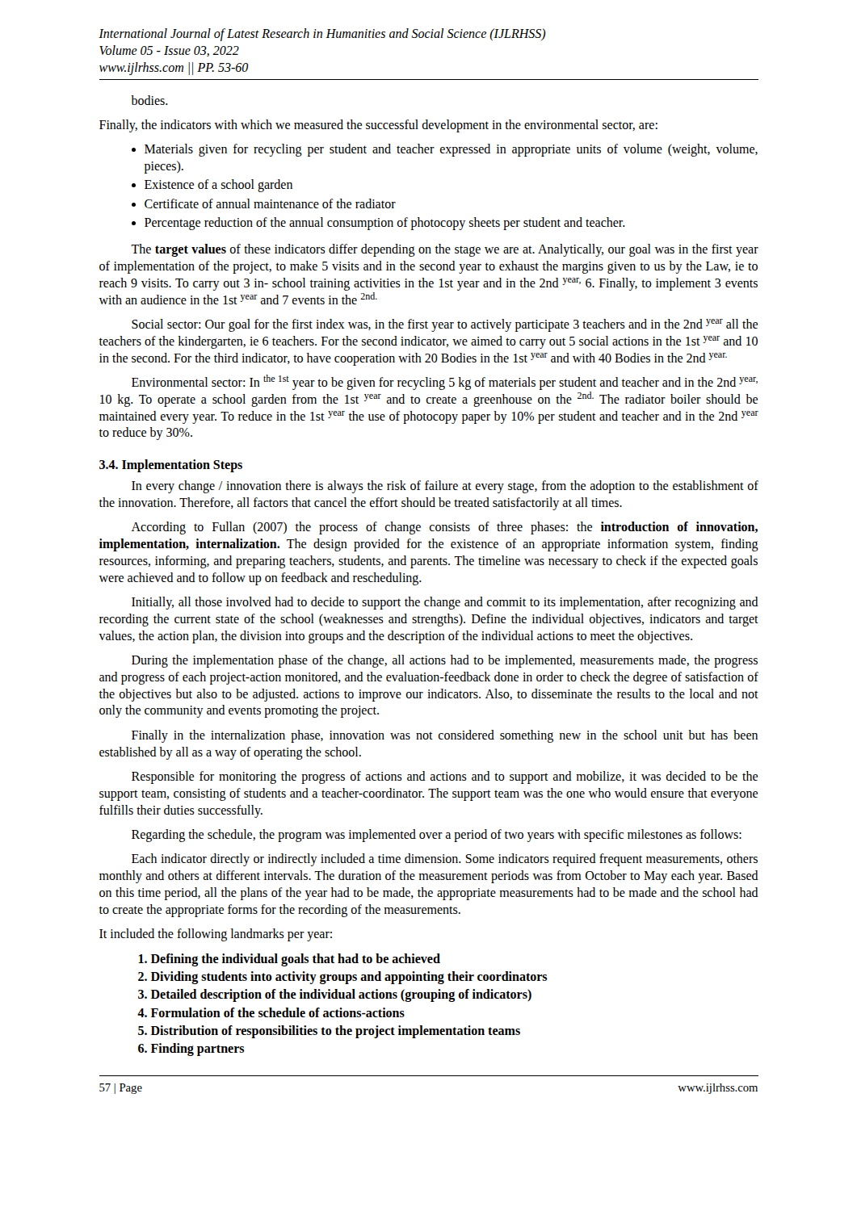International Journal of Latest Research in Humanities and Social Science (IJLRHSS) Volume 05 - Issue 03, 2022 www.ijlrhss.com || PP. 53-60
bodies.
Finally, the indicators with which we measured the successful development in the environmental sector, are:
Materials given for recycling per student and teacher expressed in appropriate units of volume (weight, volume, pieces).
Existence of a school garden
Certificate of annual maintenance of the radiator
Percentage reduction of the annual consumption of photocopy sheets per student and teacher.
The target values of these indicators differ depending on the stage we are at. Analytically, our goal was in the first year of implementation of the project, to make 5 visits and in the second year to exhaust the margins given to us by the Law, ie to reach 9 visits. To carry out 3 in- school training activities in the 1st year and in the 2nd year, 6. Finally, to implement 3 events with an audience in the 1st year and 7 events in the 2nd.
Social sector: Our goal for the first index was, in the first year to actively participate 3 teachers and in the 2nd year all the teachers of the kindergarten, ie 6 teachers. For the second indicator, we aimed to carry out 5 social actions in the 1st year and 10 in the second. For the third indicator, to have cooperation with 20 Bodies in the 1st year and with 40 Bodies in the 2nd year.
Environmental sector: In the 1st year to be given for recycling 5 kg of materials per student and teacher and in the 2nd year, 10 kg. To operate a school garden from the 1st year and to create a greenhouse on the 2nd. The radiator boiler should be maintained every year. To reduce in the 1st year the use of photocopy paper by 10% per student and teacher and in the 2nd year to reduce by 30%.
3.4. Implementation Steps
In every change / innovation there is always the risk of failure at every stage, from the adoption to the establishment of the innovation. Therefore, all factors that cancel the effort should be treated satisfactorily at all times.
According to Fullan (2007) the process of change consists of three phases: the introduction of innovation, implementation, internalization. The design provided for the existence of an appropriate information system, finding resources, informing, and preparing teachers, students, and parents. The timeline was necessary to check if the expected goals were achieved and to follow up on feedback and rescheduling.
Initially, all those involved had to decide to support the change and commit to its implementation, after recognizing and recording the current state of the school (weaknesses and strengths). Define the individual objectives, indicators and target values, the action plan, the division into groups and the description of the individual actions to meet the objectives.
During the implementation phase of the change, all actions had to be implemented, measurements made, the progress and progress of each project-action monitored, and the evaluation-feedback done in order to check the degree of satisfaction of the objectives but also to be adjusted. actions to improve our indicators. Also, to disseminate the results to the local and not only the community and events promoting the project.
Finally in the internalization phase, innovation was not considered something new in the school unit but has been established by all as a way of operating the school.
Responsible for monitoring the progress of actions and actions and to support and mobilize, it was decided to be the support team, consisting of students and a teacher-coordinator. The support team was the one who would ensure that everyone fulfills their duties successfully.
Regarding the schedule, the program was implemented over a period of two years with specific milestones as follows:
Each indicator directly or indirectly included a time dimension. Some indicators required frequent measurements, others monthly and others at different intervals. The duration of the measurement periods was from October to May each year. Based on this time period, all the plans of the year had to be made, the appropriate measurements had to be made and the school had to create the appropriate forms for the recording of the measurements.
It included the following landmarks per year:
Defining the individual goals that had to be achieved
Dividing students into activity groups and appointing their coordinators
Detailed description of the individual actions (grouping of indicators)
Formulation of the schedule of actions-actions
Distribution of responsibilities to the project implementation teams
Finding partners
57 | Page www.ijlrhss.com